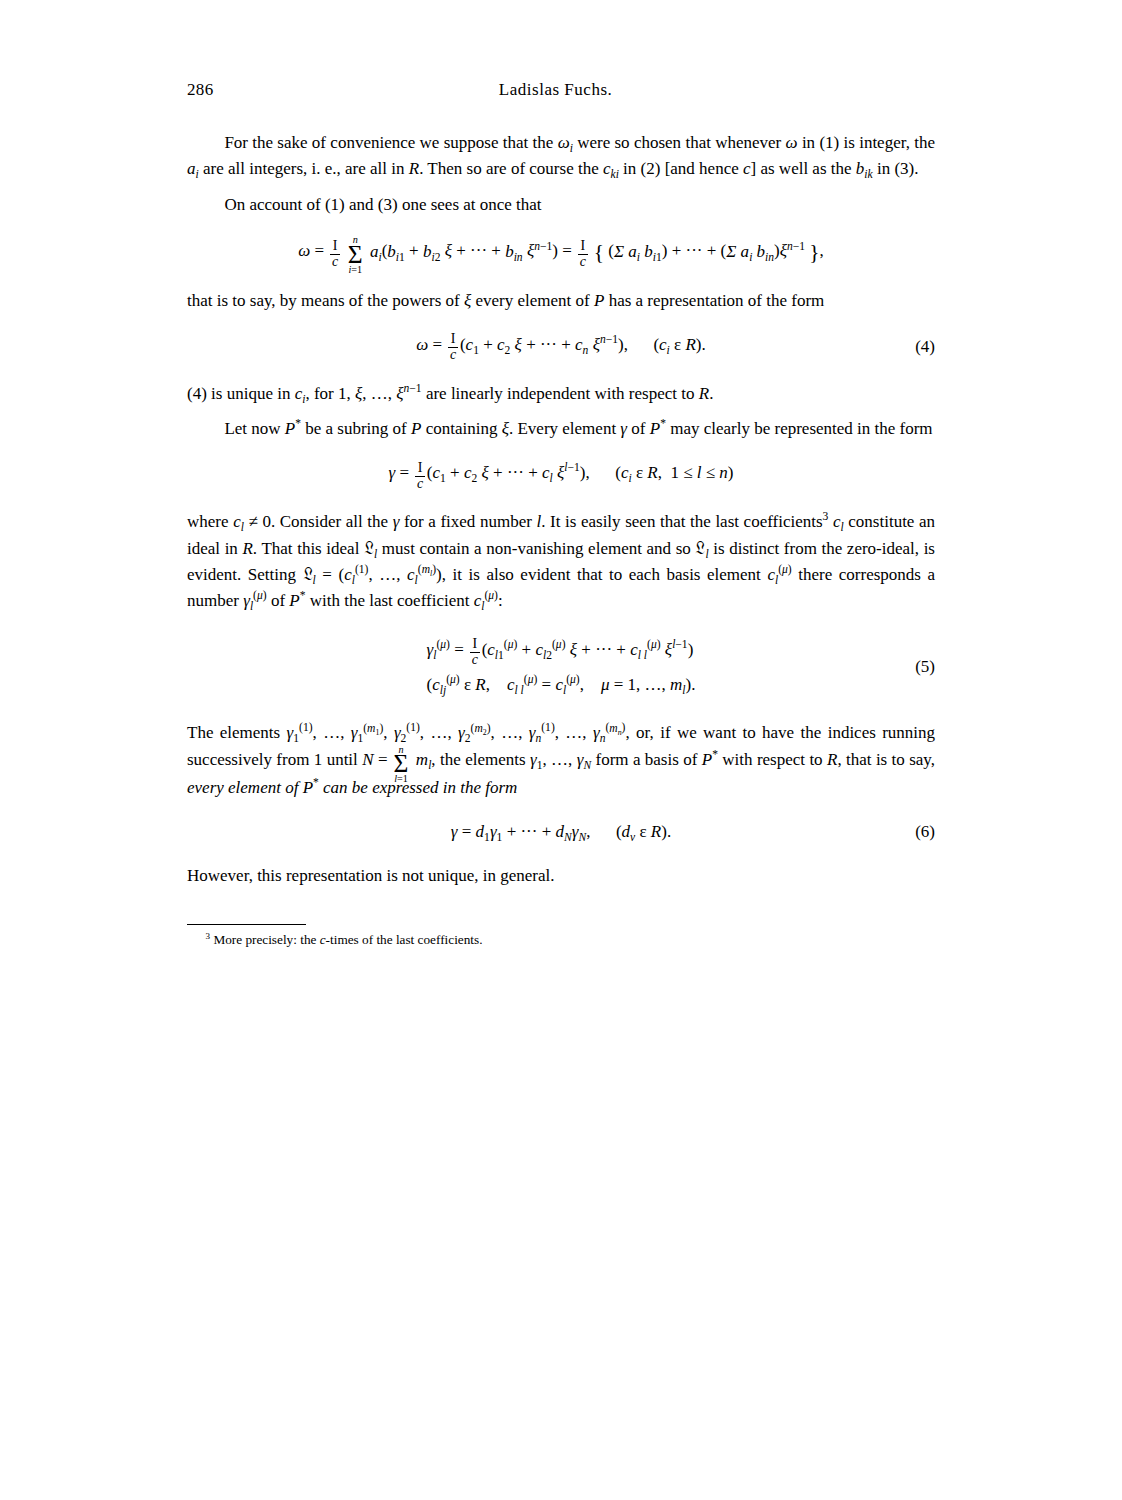286 Ladislas Fuchs.
For the sake of convenience we suppose that the ωi were so chosen that whenever ω in (1) is integer, the ai are all integers, i. e., are all in R. Then so are of course the cki in (2) [and hence c] as well as the bik in (3).
On account of (1) and (3) one sees at once that
ω = Ic nΣi=1 ai(bi1 + bi2 ξ + ··· + bin ξn−1) = Ic { (Σ ai bi1) + ··· + (Σ ai bin)ξn−1 },
that is to say, by means of the powers of ξ every element of P has a representation of the form
ω = Ic(c1 + c2 ξ + ··· + cn ξn−1), (ci ε R). (4)
(4) is unique in ci, for 1, ξ, …, ξn−1 are linearly independent with respect to R.
Let now P* be a subring of P containing ξ. Every element γ of P* may clearly be represented in the form
γ = Ic(c1 + c2 ξ + ··· + cl ξl−1), (ci ε R, 1 ≤ l ≤ n)
where cl ≠ 0. Consider all the γ for a fixed number l. It is easily seen that the last coefficients3 cl constitute an ideal in R. That this ideal 𝔏l must contain a non-vanishing element and so 𝔏l is distinct from the zero-ideal, is evident. Setting 𝔏l = (cl(1), …, cl(ml)), it is also evident that to each basis element cl(μ) there corresponds a number γl(μ) of P* with the last coefficient cl(μ):
γl(μ) = Ic(cl1(μ) + cl2(μ) ξ + ··· + cl l(μ) ξl−1)
(clj(μ) ε R, cl l(μ) = cl(μ), μ = 1, …, ml).
(5)
The elements γ1(1), …, γ1(m1), γ2(1), …, γ2(m2), …, γn(1), …, γn(mn), or, if we want to have the indices running successively from 1 until N = nΣl=1 ml, the elements γ1, …, γN form a basis of P* with respect to R, that is to say, every element of P* can be expressed in the form
γ = d1γ1 + ··· + dN γN, (dν ε R). (6)
However, this representation is not unique, in general.
3 More precisely: the c-times of the last coefficients.